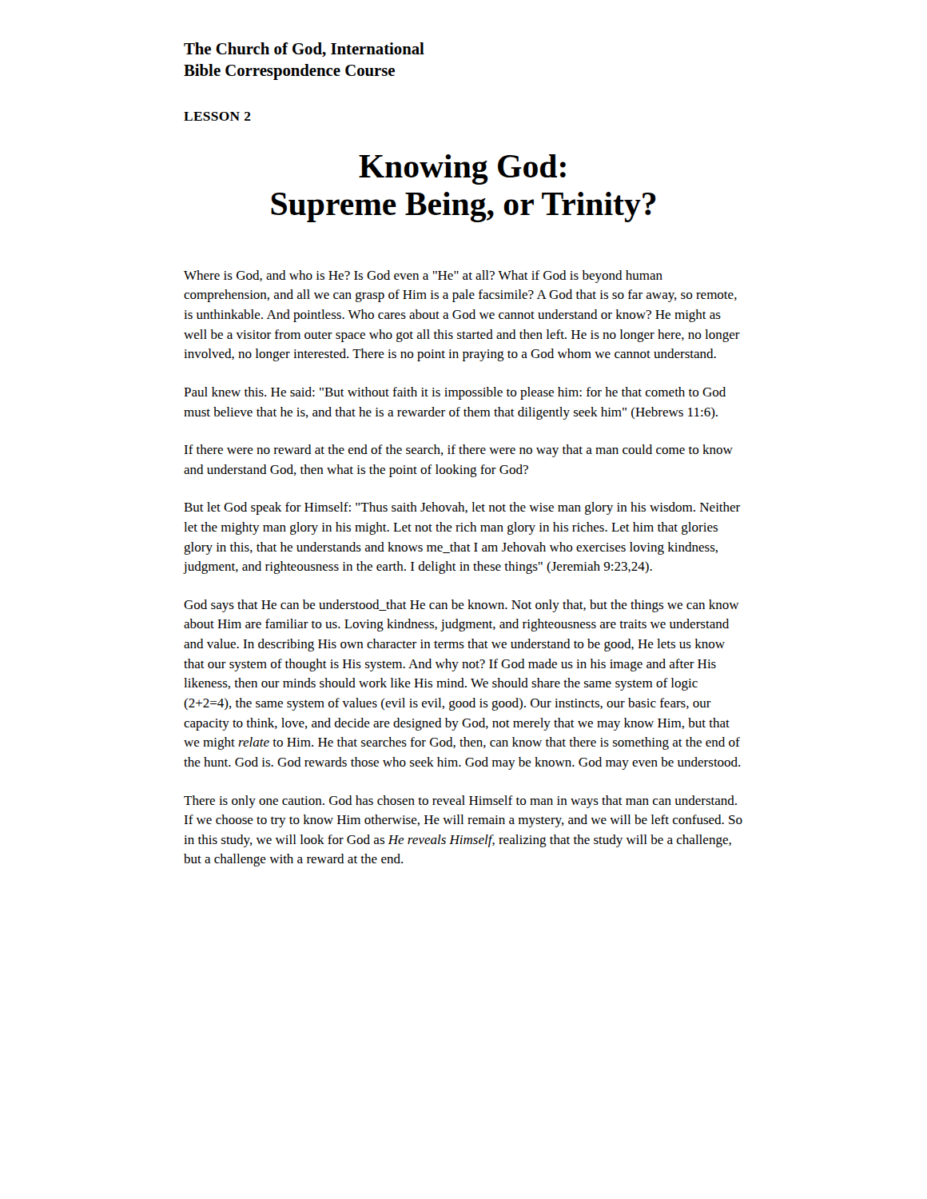The Church of God, International
Bible Correspondence Course
LESSON 2
Knowing God:
Supreme Being, or Trinity?
Where is God, and who is He? Is God even a "He" at all? What if God is beyond human comprehension, and all we can grasp of Him is a pale facsimile? A God that is so far away, so remote, is unthinkable. And pointless. Who cares about a God we cannot understand or know? He might as well be a visitor from outer space who got all this started and then left. He is no longer here, no longer involved, no longer interested. There is no point in praying to a God whom we cannot understand.
Paul knew this. He said: "But without faith it is impossible to please him: for he that cometh to God must believe that he is, and that he is a rewarder of them that diligently seek him" (Hebrews 11:6).
If there were no reward at the end of the search, if there were no way that a man could come to know and understand God, then what is the point of looking for God?
But let God speak for Himself: "Thus saith Jehovah, let not the wise man glory in his wisdom. Neither let the mighty man glory in his might. Let not the rich man glory in his riches. Let him that glories glory in this, that he understands and knows me_that I am Jehovah who exercises loving kindness, judgment, and righteousness in the earth. I delight in these things" (Jeremiah 9:23,24).
God says that He can be understood_that He can be known. Not only that, but the things we can know about Him are familiar to us. Loving kindness, judgment, and righteousness are traits we understand and value. In describing His own character in terms that we understand to be good, He lets us know that our system of thought is His system. And why not? If God made us in his image and after His likeness, then our minds should work like His mind. We should share the same system of logic (2+2=4), the same system of values (evil is evil, good is good). Our instincts, our basic fears, our capacity to think, love, and decide are designed by God, not merely that we may know Him, but that we might relate to Him. He that searches for God, then, can know that there is something at the end of the hunt. God is. God rewards those who seek him. God may be known. God may even be understood.
There is only one caution. God has chosen to reveal Himself to man in ways that man can understand. If we choose to try to know Him otherwise, He will remain a mystery, and we will be left confused. So in this study, we will look for God as He reveals Himself, realizing that the study will be a challenge, but a challenge with a reward at the end.